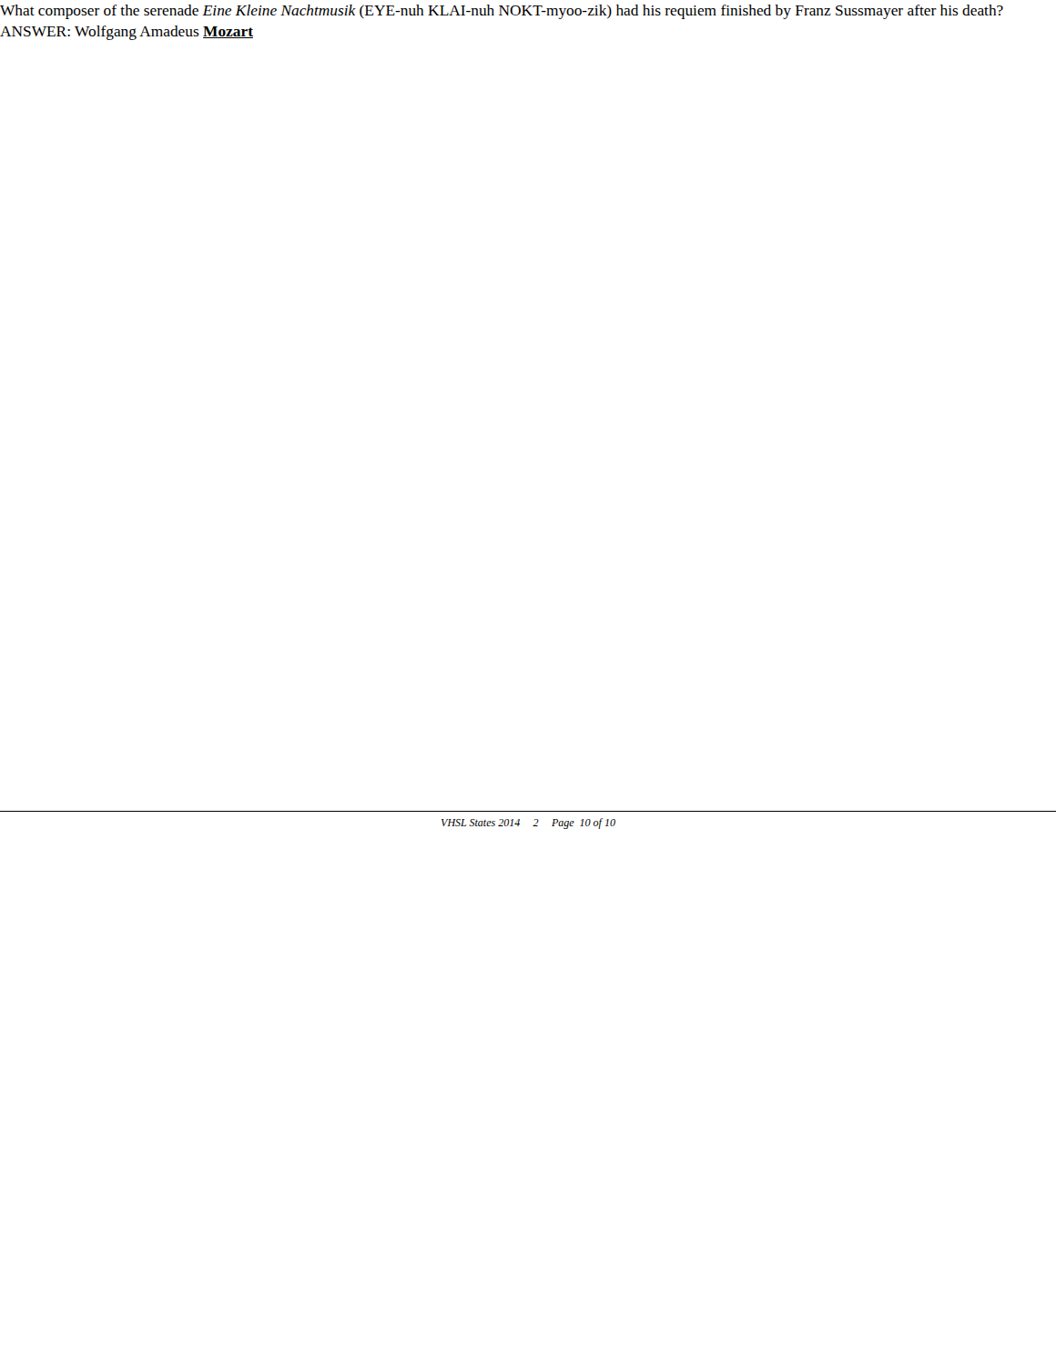What composer of the serenade Eine Kleine Nachtmusik (EYE-nuh KLAI-nuh NOKT-myoo-zik) had his requiem finished by Franz Sussmayer after his death?
ANSWER: Wolfgang Amadeus Mozart
VHSL States 2014 2 Page 10 of 10